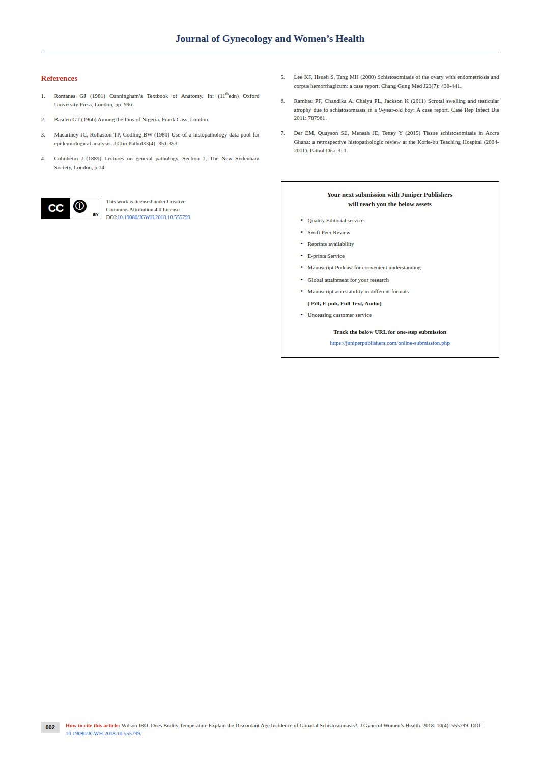Journal of Gynecology and Women’s Health
References
Romanes GJ (1981) Cunningham’s Textbook of Anatomy. In: (11thedn) Oxford University Press, London, pp. 996.
Basden GT (1966) Among the Ibos of Nigeria. Frank Cass, London.
Macartney JC, Rollaston TP, Codling BW (1980) Use of a histopathology data pool for epidemiological analysis. J Clin Pathol33(4): 351-353.
Cohnheim J (1889) Lectures on general pathology. Section 1, The New Sydenham Society, London, p.14.
CC
ⓘ
BY
This work is licensed under Creative
Commons Attribution 4.0 License
DOI:10.19080/JGWH.2018.10.555799
Lee KF, Hsueh S, Tang MH (2000) Schistosomiasis of the ovary with endometriosis and corpus hemorrhagicum: a case report. Chang Gung Med J23(7): 438-441.
Rambau PF, Chandika A, Chalya PL, Jackson K (2011) Scrotal swelling and testicular atrophy due to schistosomiasis in a 9-year-old boy: A case report. Case Rep Infect Dis 2011: 787961.
Der EM, Quayson SE, Mensah JE, Tettey Y (2015) Tissue schistosomiasis in Accra Ghana: a retrospective histopathologic review at the Korle-bu Teaching Hospital (2004-2011). Pathol Disc 3: 1.
Your next submission with Juniper Publishers
will reach you the below assets
Quality Editorial service
Swift Peer Review
Reprints availability
E-prints Service
Manuscript Podcast for convenient understanding
Global attainment for your research
Manuscript accessibility in different formats
( Pdf, E-pub, Full Text, Audio)
Unceasing customer service
Track the below URL for one-step submission
https://juniperpublishers.com/online-submission.php
002
How to cite this article: Wilson IBO. Does Bodily Temperature Explain the Discordant Age Incidence of Gonadal Schistosomiasis?. J Gynecol Women’s Health. 2018: 10(4): 555799. DOI: 10.19080/JGWH.2018.10.555799.